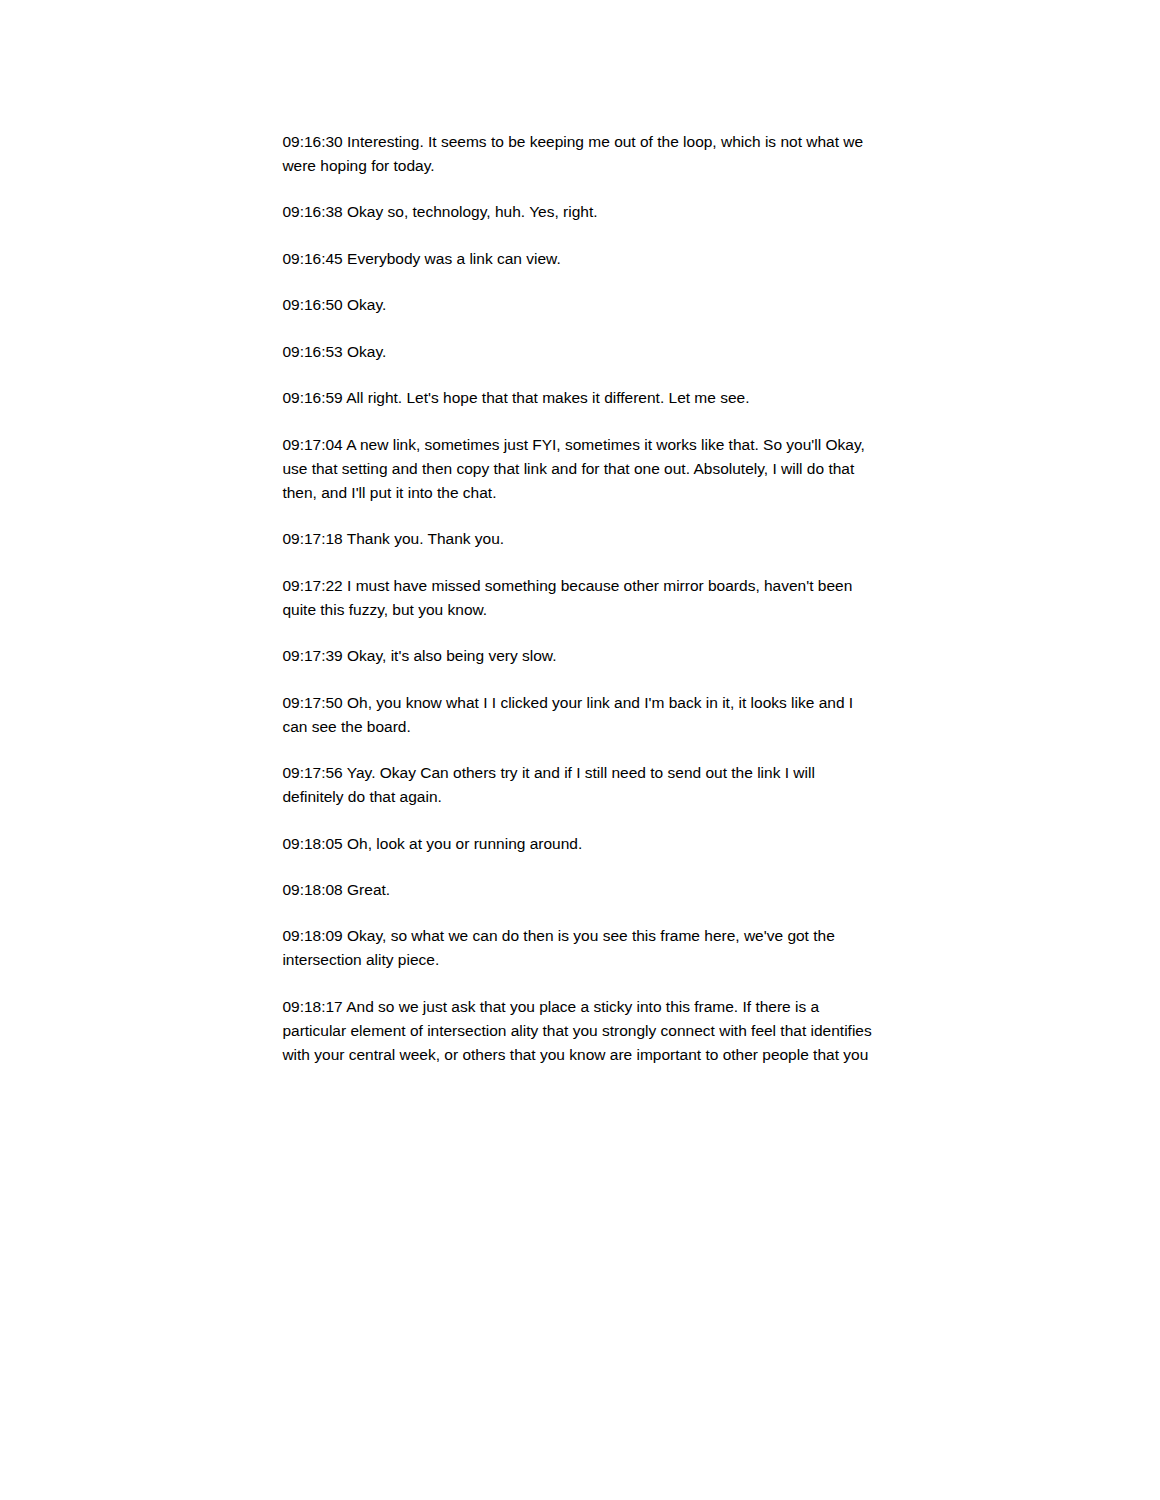09:16:30 Interesting. It seems to be keeping me out of the loop, which is not what we were hoping for today.
09:16:38 Okay so, technology, huh. Yes, right.
09:16:45 Everybody was a link can view.
09:16:50 Okay.
09:16:53 Okay.
09:16:59 All right. Let's hope that that makes it different. Let me see.
09:17:04 A new link, sometimes just FYI, sometimes it works like that. So you'll Okay, use that setting and then copy that link and for that one out. Absolutely, I will do that then, and I'll put it into the chat.
09:17:18 Thank you. Thank you.
09:17:22 I must have missed something because other mirror boards, haven't been quite this fuzzy, but you know.
09:17:39 Okay, it's also being very slow.
09:17:50 Oh, you know what I I clicked your link and I'm back in it, it looks like and I can see the board.
09:17:56 Yay. Okay Can others try it and if I still need to send out the link I will definitely do that again.
09:18:05 Oh, look at you or running around.
09:18:08 Great.
09:18:09 Okay, so what we can do then is you see this frame here, we've got the intersection ality piece.
09:18:17 And so we just ask that you place a sticky into this frame. If there is a particular element of intersection ality that you strongly connect with feel that identifies with your central week, or others that you know are important to other people that you